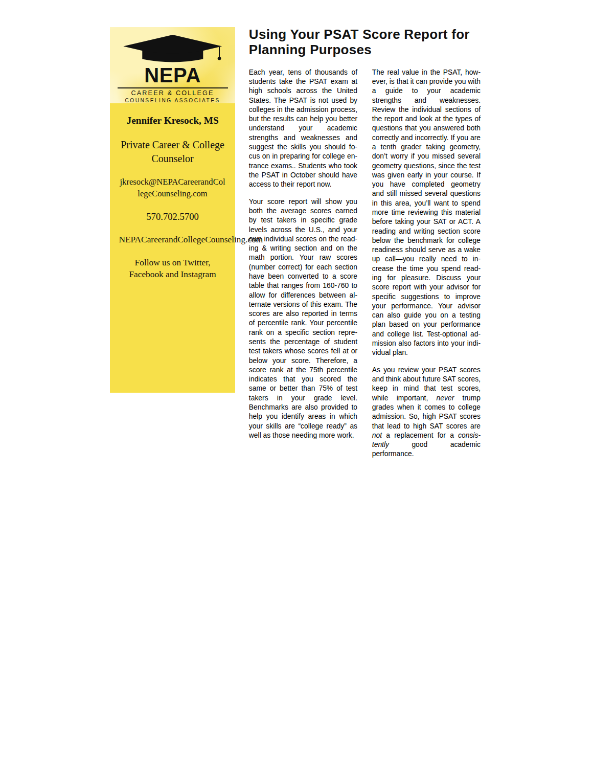NEPA
CAREER & COLLEGE
COUNSELING ASSOCIATES
Jennifer Kresock, MS
Private Career & College Counselor
jkresock@NEPACareerandCollegeCounseling.com
570.702.5700
NEPACareerandCollegeCounseling.com
Follow us on Twitter, Facebook and Instagram
Using Your PSAT Score Report for Planning Purposes
Each year, tens of thousands of students take the PSAT exam at high schools across the United States. The PSAT is not used by colleges in the admission process, but the results can help you better understand your academic strengths and weaknesses and suggest the skills you should focus on in preparing for college entrance exams.. Students who took the PSAT in October should have access to their report now.
Your score report will show you both the average scores earned by test takers in specific grade levels across the U.S., and your own individual scores on the reading & writing section and on the math portion. Your raw scores (number correct) for each section have been converted to a score table that ranges from 160-760 to allow for differences between alternate versions of this exam. The scores are also reported in terms of percentile rank. Your percentile rank on a specific section represents the percentage of student test takers whose scores fell at or below your score. Therefore, a score rank at the 75th percentile indicates that you scored the same or better than 75% of test takers in your grade level. Benchmarks are also provided to help you identify areas in which your skills are “college ready” as well as those needing more work.
The real value in the PSAT, however, is that it can provide you with a guide to your academic strengths and weaknesses. Review the individual sections of the report and look at the types of questions that you answered both correctly and incorrectly. If you are a tenth grader taking geometry, don’t worry if you missed several geometry questions, since the test was given early in your course. If you have completed geometry and still missed several questions in this area, you’ll want to spend more time reviewing this material before taking your SAT or ACT. A reading and writing section score below the benchmark for college readiness should serve as a wake up call—you really need to increase the time you spend reading for pleasure. Discuss your score report with your advisor for specific suggestions to improve your performance. Your advisor can also guide you on a testing plan based on your performance and college list. Test-optional admission also factors into your individual plan.
As you review your PSAT scores and think about future SAT scores, keep in mind that test scores, while important, never trump grades when it comes to college admission. So, high PSAT scores that lead to high SAT scores are not a replacement for a consistently good academic performance.